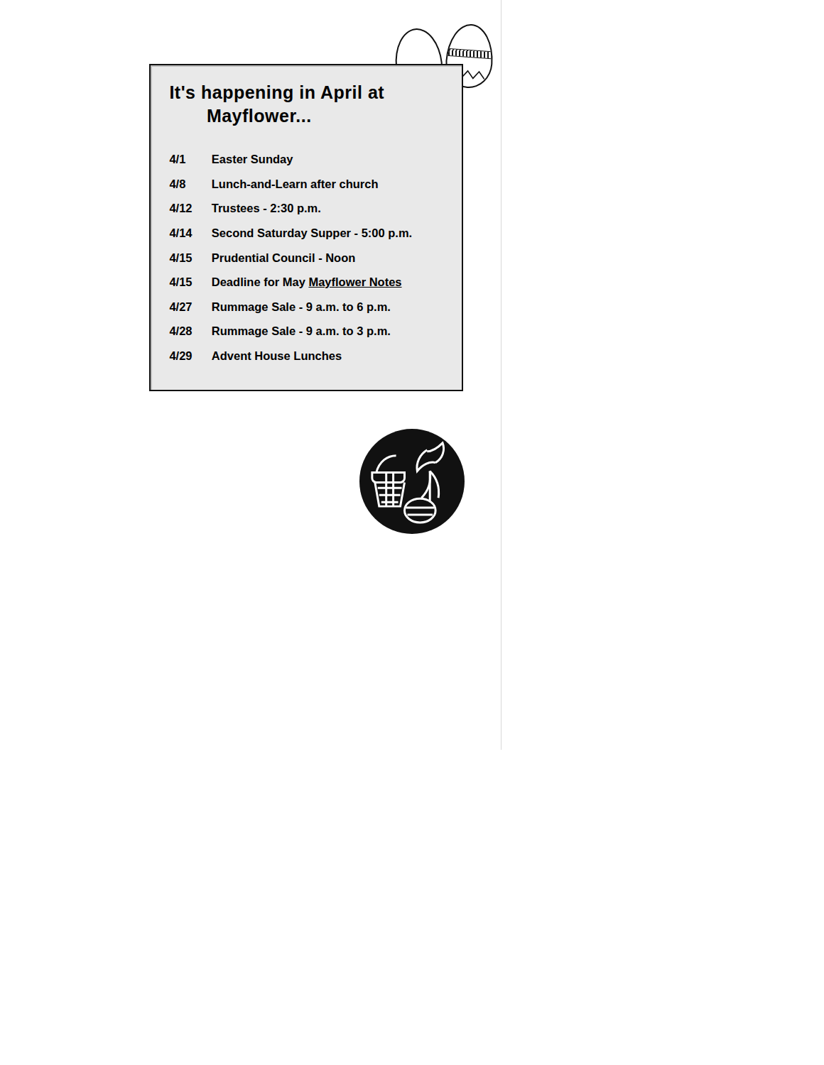It's happening in April at Mayflower...
| 4/1 | Easter Sunday |
| 4/8 | Lunch-and-Learn after church |
| 4/12 | Trustees - 2:30 p.m. |
| 4/14 | Second Saturday Supper - 5:00 p.m. |
| 4/15 | Prudential Council - Noon |
| 4/15 | Deadline for May Mayflower Notes |
| 4/27 | Rummage Sale - 9 a.m. to 6 p.m. |
| 4/28 | Rummage Sale - 9 a.m. to 3 p.m. |
| 4/29 | Advent House Lunches |